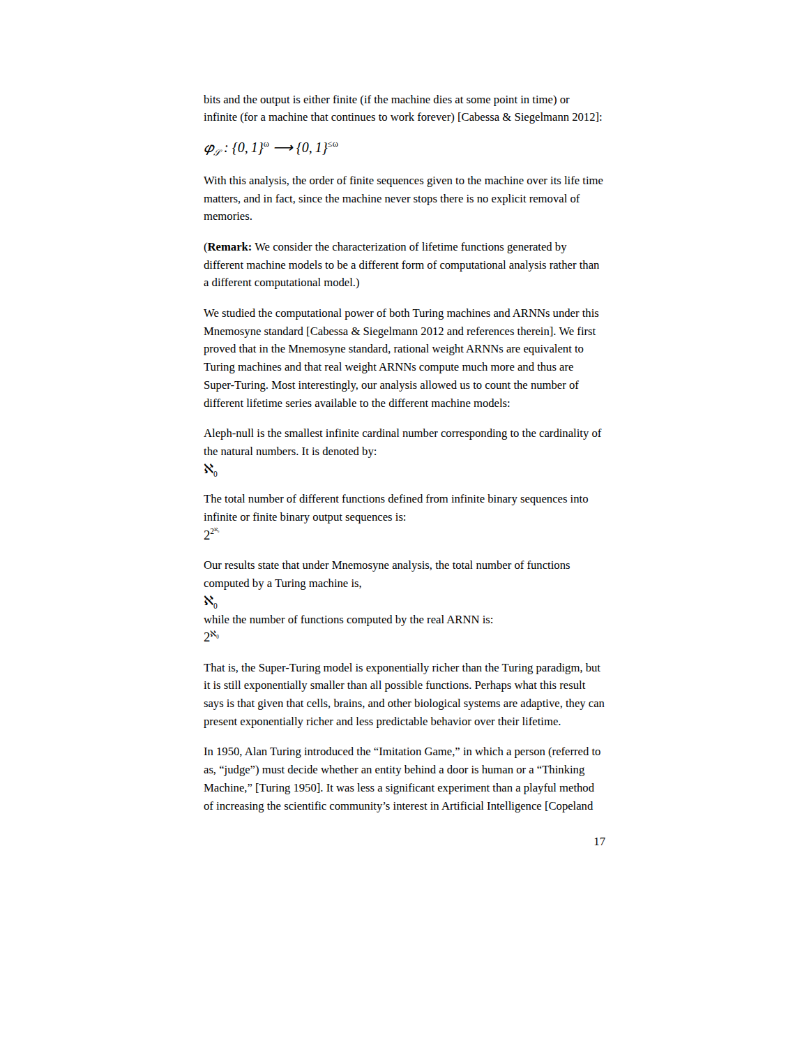bits and the output is either finite (if the machine dies at some point in time) or infinite (for a machine that continues to work forever) [Cabessa & Siegelmann 2012]:
𝜑𝒮 : {0, 1}ω ⟶ {0, 1}≤ω
With this analysis, the order of finite sequences given to the machine over its life time matters, and in fact, since the machine never stops there is no explicit removal of memories.
(Remark: We consider the characterization of lifetime functions generated by different machine models to be a different form of computational analysis rather than a different computational model.)
We studied the computational power of both Turing machines and ARNNs under this Mnemosyne standard [Cabessa & Siegelmann 2012 and references therein]. We first proved that in the Mnemosyne standard, rational weight ARNNs are equivalent to Turing machines and that real weight ARNNs compute much more and thus are Super-Turing. Most interestingly, our analysis allowed us to count the number of different lifetime series available to the different machine models:
Aleph-null is the smallest infinite cardinal number corresponding to the cardinality of the natural numbers. It is denoted by:
ℵ0
The total number of different functions defined from infinite binary sequences into infinite or finite binary output sequences is:
22ℵ0
Our results state that under Mnemosyne analysis, the total number of functions computed by a Turing machine is,
ℵ0
while the number of functions computed by the real ARNN is:
2ℵ0
That is, the Super-Turing model is exponentially richer than the Turing paradigm, but it is still exponentially smaller than all possible functions. Perhaps what this result says is that given that cells, brains, and other biological systems are adaptive, they can present exponentially richer and less predictable behavior over their lifetime.
In 1950, Alan Turing introduced the “Imitation Game,” in which a person (referred to as, “judge”) must decide whether an entity behind a door is human or a “Thinking Machine,” [Turing 1950]. It was less a significant experiment than a playful method of increasing the scientific community’s interest in Artificial Intelligence [Copeland
17